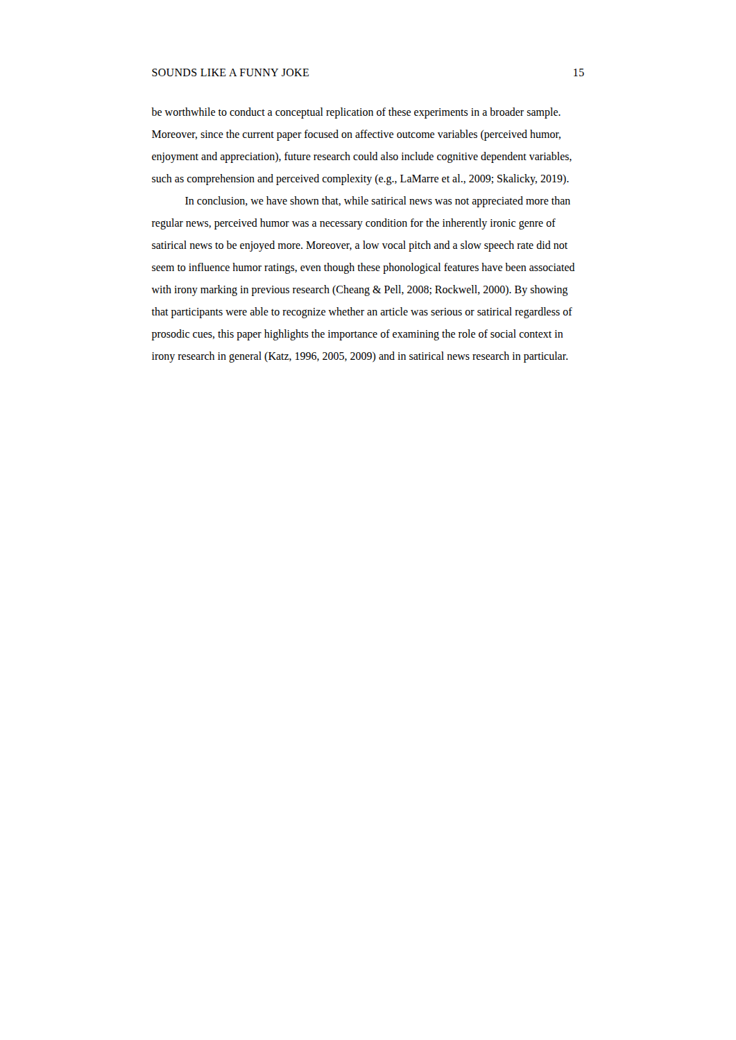Sounds Like a Funny Joke 15
be worthwhile to conduct a conceptual replication of these experiments in a broader sample. Moreover, since the current paper focused on affective outcome variables (perceived humor, enjoyment and appreciation), future research could also include cognitive dependent variables, such as comprehension and perceived complexity (e.g., LaMarre et al., 2009; Skalicky, 2019).
In conclusion, we have shown that, while satirical news was not appreciated more than regular news, perceived humor was a necessary condition for the inherently ironic genre of satirical news to be enjoyed more. Moreover, a low vocal pitch and a slow speech rate did not seem to influence humor ratings, even though these phonological features have been associated with irony marking in previous research (Cheang & Pell, 2008; Rockwell, 2000). By showing that participants were able to recognize whether an article was serious or satirical regardless of prosodic cues, this paper highlights the importance of examining the role of social context in irony research in general (Katz, 1996, 2005, 2009) and in satirical news research in particular.